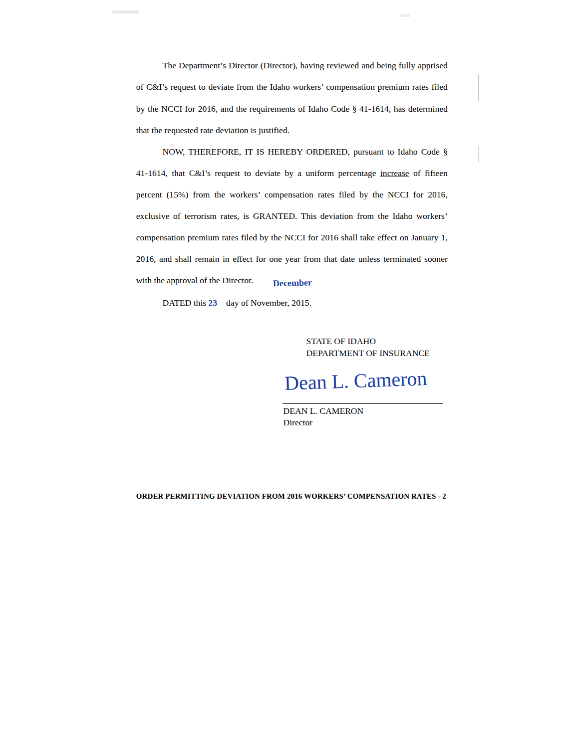The Department’s Director (Director), having reviewed and being fully apprised of C&I’s request to deviate from the Idaho workers’ compensation premium rates filed by the NCCI for 2016, and the requirements of Idaho Code § 41-1614, has determined that the requested rate deviation is justified.
NOW, THEREFORE, IT IS HEREBY ORDERED, pursuant to Idaho Code § 41-1614, that C&I’s request to deviate by a uniform percentage increase of fifteen percent (15%) from the workers’ compensation rates filed by the NCCI for 2016, exclusive of terrorism rates, is GRANTED. This deviation from the Idaho workers’ compensation premium rates filed by the NCCI for 2016 shall take effect on January 1, 2016, and shall remain in effect for one year from that date unless terminated sooner with the approval of the Director.
December DATED this 23 day of November, 2015.
STATE OF IDAHO
DEPARTMENT OF INSURANCE
Dean L. Cameron
DEAN L. CAMERON
Director
ORDER PERMITTING DEVIATION FROM 2016 WORKERS’ COMPENSATION RATES - 2